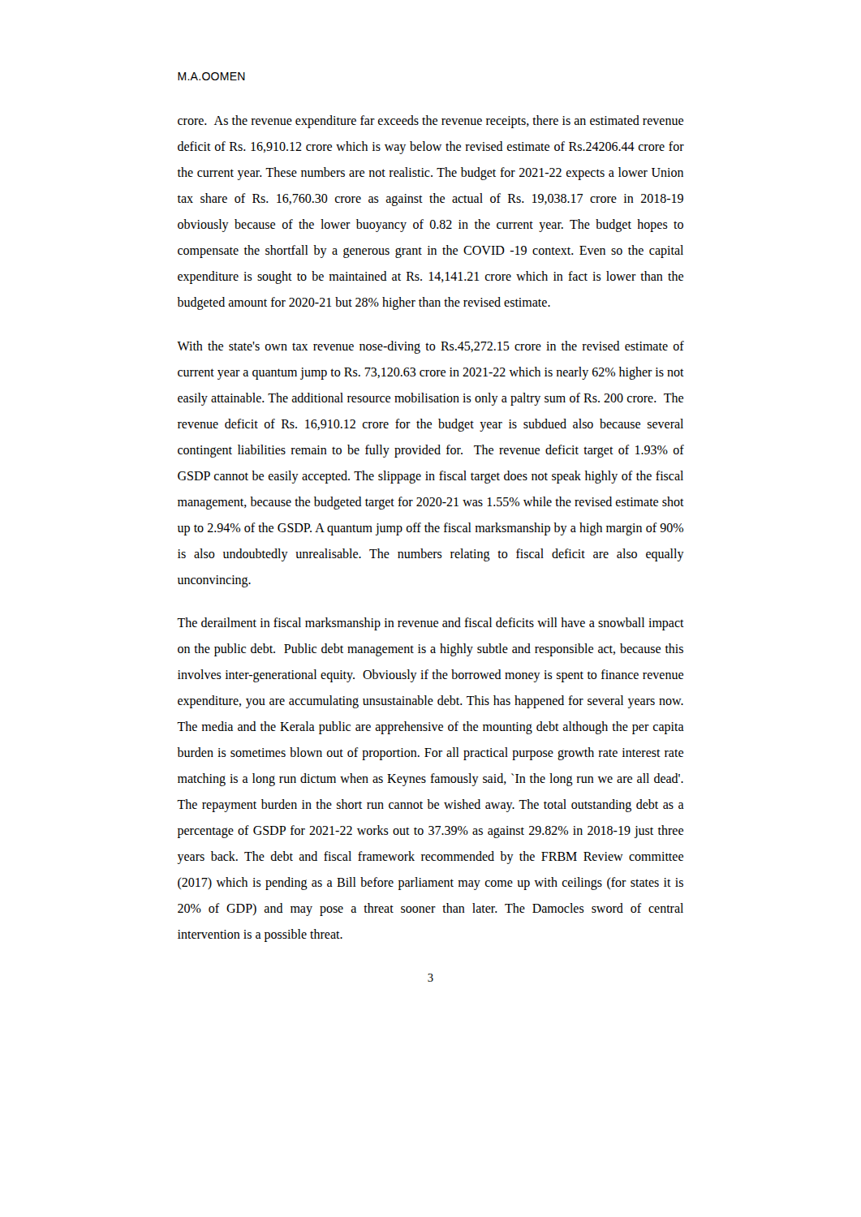M.A.OOMEN
crore. As the revenue expenditure far exceeds the revenue receipts, there is an estimated revenue deficit of Rs. 16,910.12 crore which is way below the revised estimate of Rs.24206.44 crore for the current year. These numbers are not realistic. The budget for 2021-22 expects a lower Union tax share of Rs. 16,760.30 crore as against the actual of Rs. 19,038.17 crore in 2018-19 obviously because of the lower buoyancy of 0.82 in the current year. The budget hopes to compensate the shortfall by a generous grant in the COVID -19 context. Even so the capital expenditure is sought to be maintained at Rs. 14,141.21 crore which in fact is lower than the budgeted amount for 2020-21 but 28% higher than the revised estimate.
With the state's own tax revenue nose-diving to Rs.45,272.15 crore in the revised estimate of current year a quantum jump to Rs. 73,120.63 crore in 2021-22 which is nearly 62% higher is not easily attainable. The additional resource mobilisation is only a paltry sum of Rs. 200 crore. The revenue deficit of Rs. 16,910.12 crore for the budget year is subdued also because several contingent liabilities remain to be fully provided for. The revenue deficit target of 1.93% of GSDP cannot be easily accepted. The slippage in fiscal target does not speak highly of the fiscal management, because the budgeted target for 2020-21 was 1.55% while the revised estimate shot up to 2.94% of the GSDP. A quantum jump off the fiscal marksmanship by a high margin of 90% is also undoubtedly unrealisable. The numbers relating to fiscal deficit are also equally unconvincing.
The derailment in fiscal marksmanship in revenue and fiscal deficits will have a snowball impact on the public debt. Public debt management is a highly subtle and responsible act, because this involves inter-generational equity. Obviously if the borrowed money is spent to finance revenue expenditure, you are accumulating unsustainable debt. This has happened for several years now. The media and the Kerala public are apprehensive of the mounting debt although the per capita burden is sometimes blown out of proportion. For all practical purpose growth rate interest rate matching is a long run dictum when as Keynes famously said, `In the long run we are all dead'. The repayment burden in the short run cannot be wished away. The total outstanding debt as a percentage of GSDP for 2021-22 works out to 37.39% as against 29.82% in 2018-19 just three years back. The debt and fiscal framework recommended by the FRBM Review committee (2017) which is pending as a Bill before parliament may come up with ceilings (for states it is 20% of GDP) and may pose a threat sooner than later. The Damocles sword of central intervention is a possible threat.
3